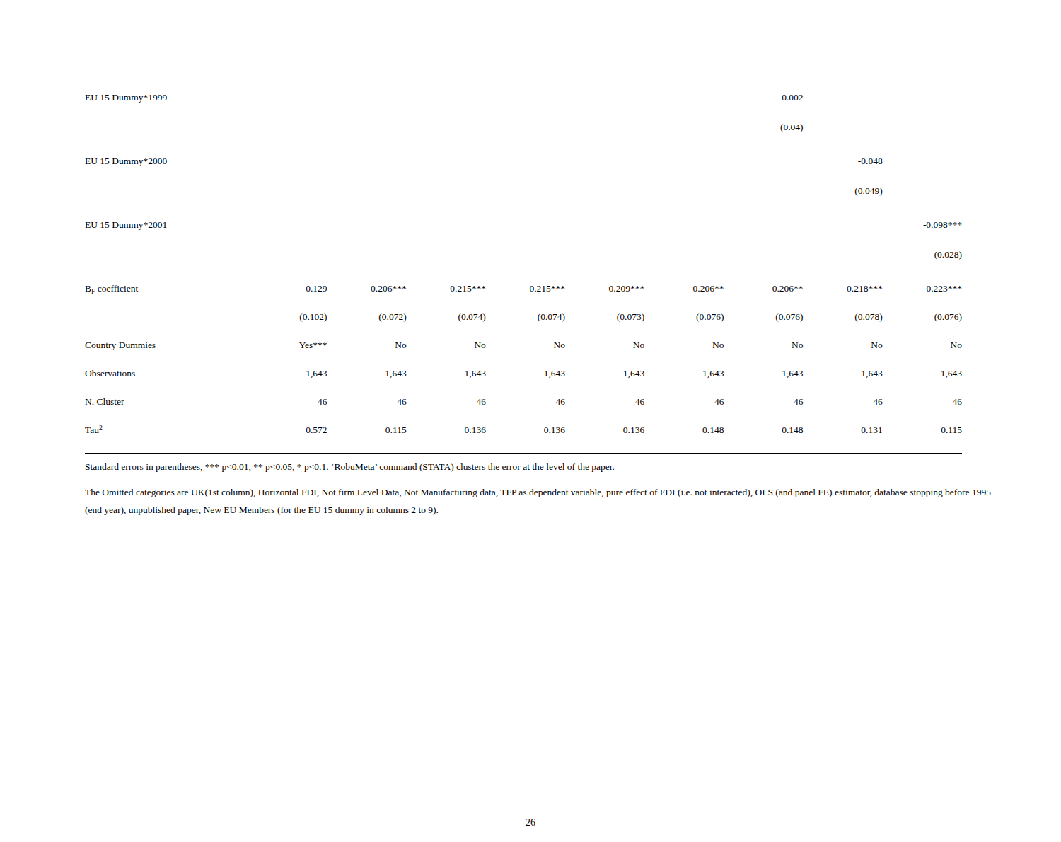| EU 15 Dummy*1999 | | | | | | | -0.002 | | |
| | | | | | | | (0.04) | | |
| EU 15 Dummy*2000 | | | | | | | | -0.048 | |
| | | | | | | | | (0.049) | |
| EU 15 Dummy*2001 | | | | | | | | | -0.098*** |
| | | | | | | | | | (0.028) |
| B F coefficient | 0.129 | 0.206*** | 0.215*** | 0.215*** | 0.209*** | 0.206** | 0.206** | 0.218*** | 0.223*** |
| | (0.102) | (0.072) | (0.074) | (0.074) | (0.073) | (0.076) | (0.076) | (0.078) | (0.076) |
| Country Dummies | Yes*** | No | No | No | No | No | No | No | No |
| Observations | 1,643 | 1,643 | 1,643 | 1,643 | 1,643 | 1,643 | 1,643 | 1,643 | 1,643 |
| N. Cluster | 46 | 46 | 46 | 46 | 46 | 46 | 46 | 46 | 46 |
| Tau 2 | 0.572 | 0.115 | 0.136 | 0.136 | 0.136 | 0.148 | 0.148 | 0.131 | 0.115 |
Standard errors in parentheses, *** p<0.01, ** p<0.05, * p<0.1. ‘RobuMeta’ command (STATA) clusters the error at the level of the paper.
The Omitted categories are UK(1st column), Horizontal FDI, Not firm Level Data, Not Manufacturing data, TFP as dependent variable, pure effect of FDI (i.e. not interacted), OLS (and panel FE) estimator, database stopping before 1995 (end year), unpublished paper, New EU Members (for the EU 15 dummy in columns 2 to 9).
26